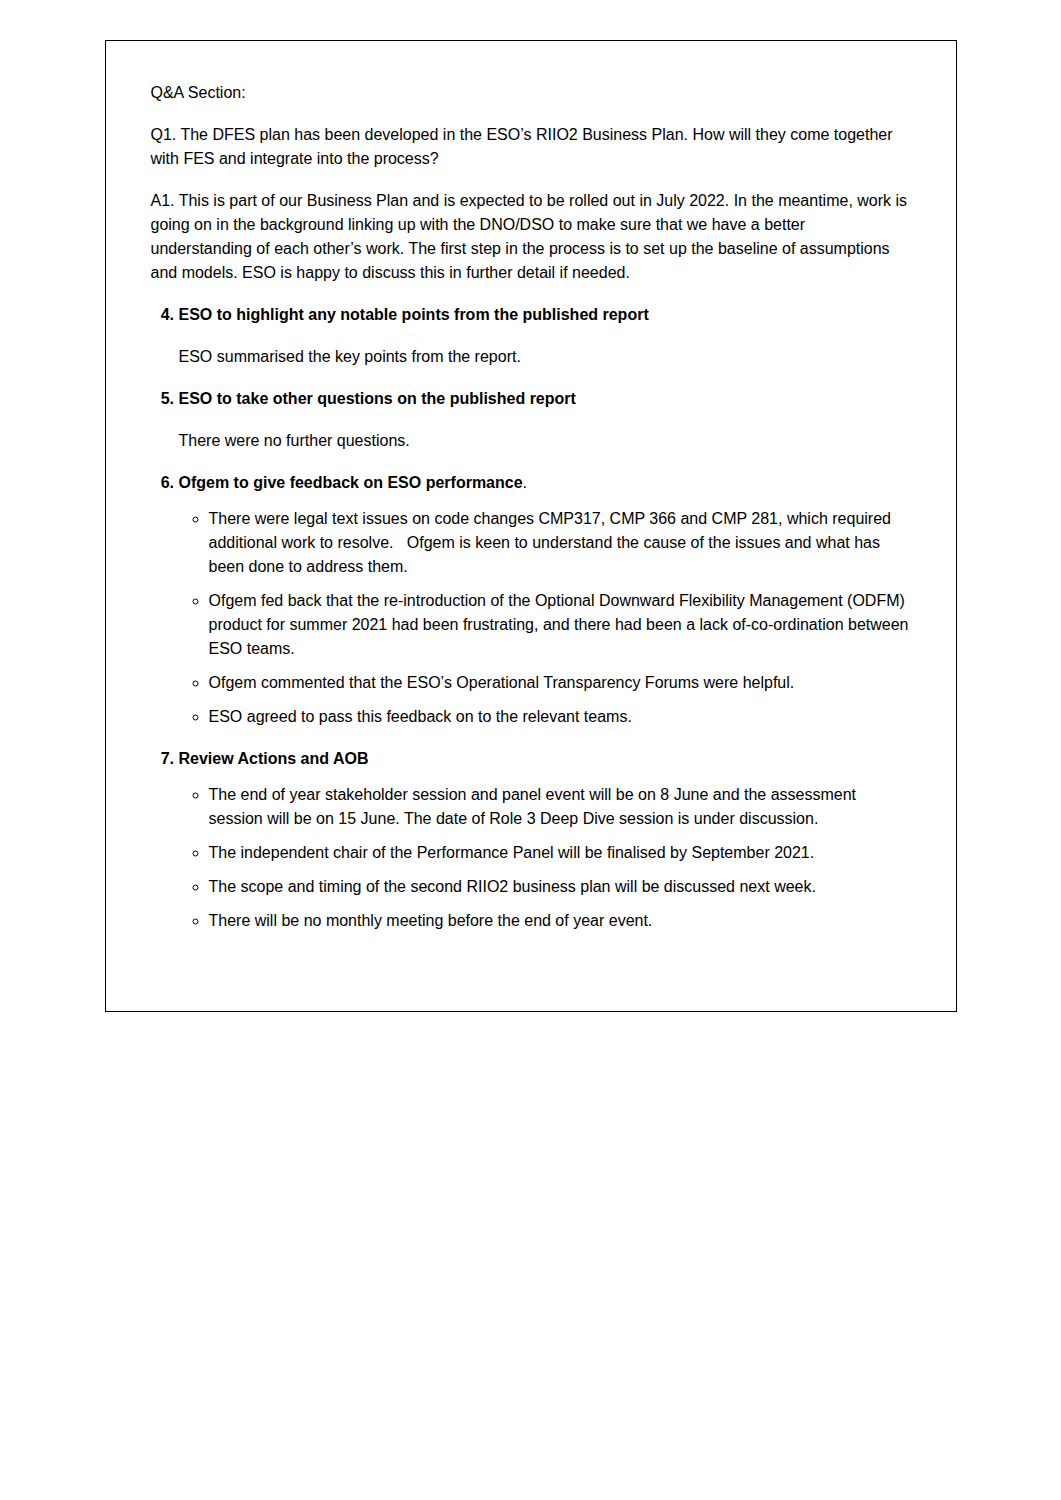Q&A Section:
Q1. The DFES plan has been developed in the ESO’s RIIO2 Business Plan. How will they come together with FES and integrate into the process?
A1. This is part of our Business Plan and is expected to be rolled out in July 2022. In the meantime, work is going on in the background linking up with the DNO/DSO to make sure that we have a better understanding of each other’s work. The first step in the process is to set up the baseline of assumptions and models. ESO is happy to discuss this in further detail if needed.
ESO to highlight any notable points from the published report
ESO summarised the key points from the report.
ESO to take other questions on the published report
There were no further questions.
Ofgem to give feedback on ESO performance.
There were legal text issues on code changes CMP317, CMP 366 and CMP 281, which required additional work to resolve. Ofgem is keen to understand the cause of the issues and what has been done to address them.
Ofgem fed back that the re-introduction of the Optional Downward Flexibility Management (ODFM) product for summer 2021 had been frustrating, and there had been a lack of-co-ordination between ESO teams.
Ofgem commented that the ESO’s Operational Transparency Forums were helpful.
ESO agreed to pass this feedback on to the relevant teams.
Review Actions and AOB
The end of year stakeholder session and panel event will be on 8 June and the assessment session will be on 15 June. The date of Role 3 Deep Dive session is under discussion.
The independent chair of the Performance Panel will be finalised by September 2021.
The scope and timing of the second RIIO2 business plan will be discussed next week.
There will be no monthly meeting before the end of year event.